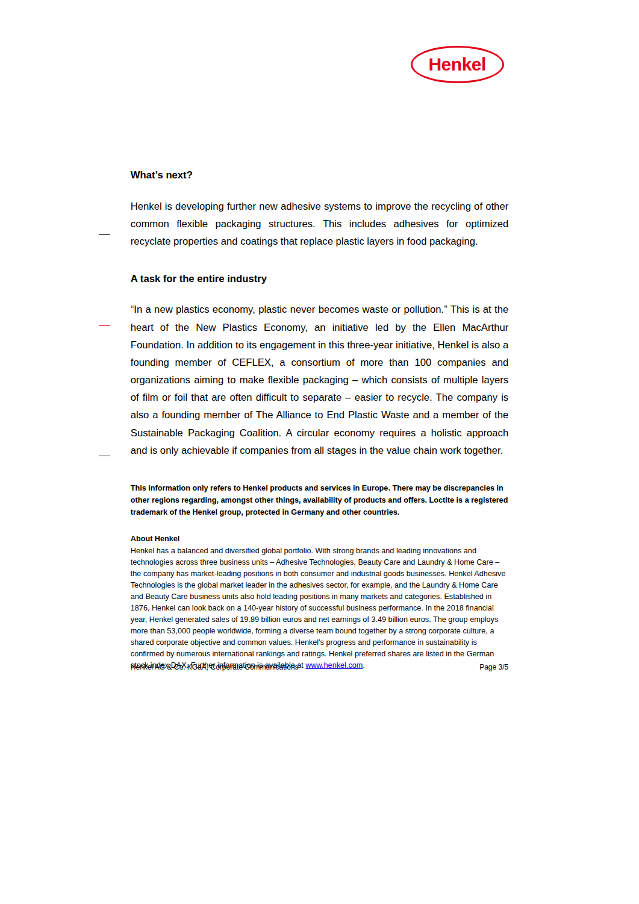Henkel
What’s next?
Henkel is developing further new adhesive systems to improve the recycling of other common flexible packaging structures. This includes adhesives for optimized recyclate properties and coatings that replace plastic layers in food packaging.
A task for the entire industry
“In a new plastics economy, plastic never becomes waste or pollution.” This is at the heart of the New Plastics Economy, an initiative led by the Ellen MacArthur Foundation. In addition to its engagement in this three-year initiative, Henkel is also a founding member of CEFLEX, a consortium of more than 100 companies and organizations aiming to make flexible packaging – which consists of multiple layers of film or foil that are often difficult to separate – easier to recycle. The company is also a founding member of The Alliance to End Plastic Waste and a member of the Sustainable Packaging Coalition. A circular economy requires a holistic approach and is only achievable if companies from all stages in the value chain work together.
This information only refers to Henkel products and services in Europe. There may be discrepancies in other regions regarding, amongst other things, availability of products and offers. Loctite is a registered trademark of the Henkel group, protected in Germany and other countries.
About Henkel
Henkel has a balanced and diversified global portfolio. With strong brands and leading innovations and technologies across three business units – Adhesive Technologies, Beauty Care and Laundry & Home Care – the company has market-leading positions in both consumer and industrial goods businesses. Henkel Adhesive Technologies is the global market leader in the adhesives sector, for example, and the Laundry & Home Care and Beauty Care business units also hold leading positions in many markets and categories. Established in 1876, Henkel can look back on a 140-year history of successful business performance. In the 2018 financial year, Henkel generated sales of 19.89 billion euros and net earnings of 3.49 billion euros. The group employs more than 53,000 people worldwide, forming a diverse team bound together by a strong corporate culture, a shared corporate objective and common values. Henkel's progress and performance in sustainability is confirmed by numerous international rankings and ratings. Henkel preferred shares are listed in the German stock index DAX. Further information is available at www.henkel.com.
Henkel AG & Co. KGaA, Corporate Communications Page 3/5